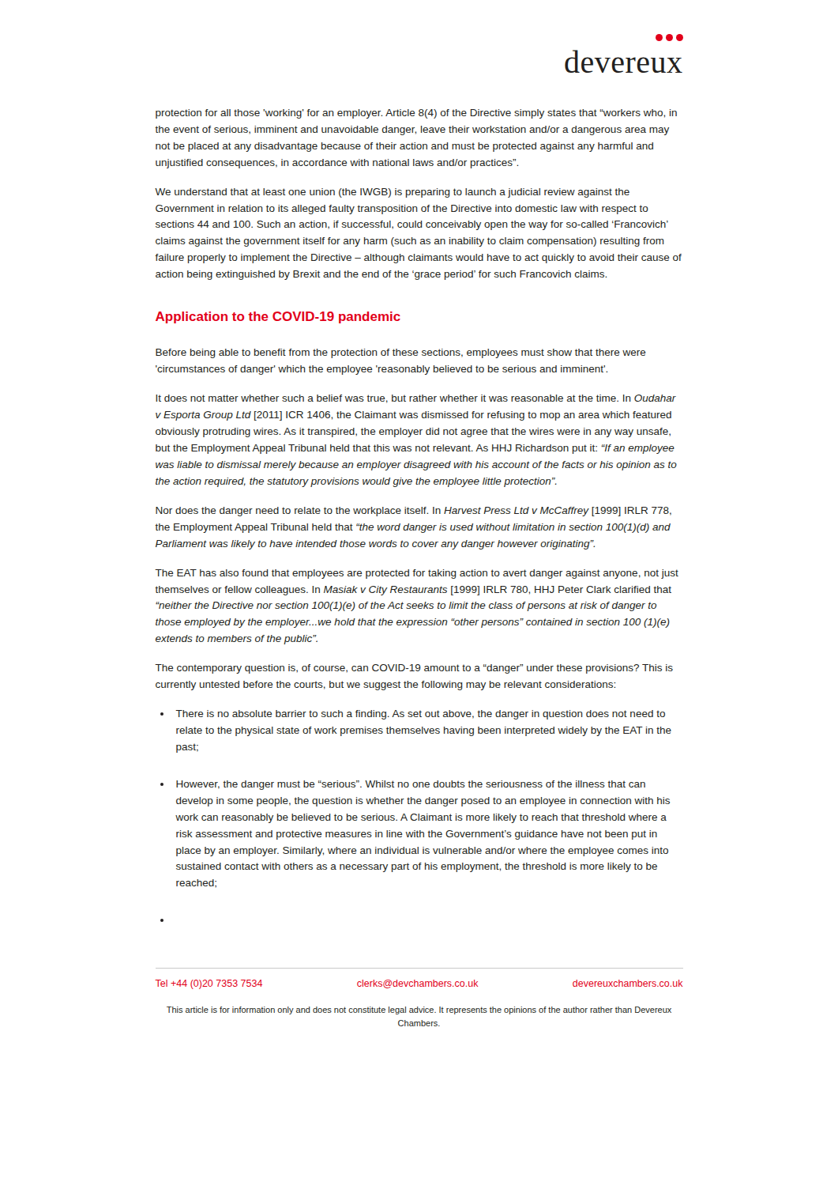devereux
protection for all those 'working' for an employer. Article 8(4) of the Directive simply states that “workers who, in the event of serious, imminent and unavoidable danger, leave their workstation and/or a dangerous area may not be placed at any disadvantage because of their action and must be protected against any harmful and unjustified consequences, in accordance with national laws and/or practices”.
We understand that at least one union (the IWGB) is preparing to launch a judicial review against the Government in relation to its alleged faulty transposition of the Directive into domestic law with respect to sections 44 and 100. Such an action, if successful, could conceivably open the way for so-called ‘Francovich’ claims against the government itself for any harm (such as an inability to claim compensation) resulting from failure properly to implement the Directive – although claimants would have to act quickly to avoid their cause of action being extinguished by Brexit and the end of the ‘grace period’ for such Francovich claims.
Application to the COVID-19 pandemic
Before being able to benefit from the protection of these sections, employees must show that there were 'circumstances of danger' which the employee 'reasonably believed to be serious and imminent'.
It does not matter whether such a belief was true, but rather whether it was reasonable at the time. In Oudahar v Esporta Group Ltd [2011] ICR 1406, the Claimant was dismissed for refusing to mop an area which featured obviously protruding wires. As it transpired, the employer did not agree that the wires were in any way unsafe, but the Employment Appeal Tribunal held that this was not relevant. As HHJ Richardson put it: “If an employee was liable to dismissal merely because an employer disagreed with his account of the facts or his opinion as to the action required, the statutory provisions would give the employee little protection”.
Nor does the danger need to relate to the workplace itself. In Harvest Press Ltd v McCaffrey [1999] IRLR 778, the Employment Appeal Tribunal held that “the word danger is used without limitation in section 100(1)(d) and Parliament was likely to have intended those words to cover any danger however originating”.
The EAT has also found that employees are protected for taking action to avert danger against anyone, not just themselves or fellow colleagues. In Masiak v City Restaurants [1999] IRLR 780, HHJ Peter Clark clarified that “neither the Directive nor section 100(1)(e) of the Act seeks to limit the class of persons at risk of danger to those employed by the employer...we hold that the expression “other persons” contained in section 100 (1)(e) extends to members of the public”.
The contemporary question is, of course, can COVID-19 amount to a “danger” under these provisions? This is currently untested before the courts, but we suggest the following may be relevant considerations:
There is no absolute barrier to such a finding. As set out above, the danger in question does not need to relate to the physical state of work premises themselves having been interpreted widely by the EAT in the past;
However, the danger must be “serious”. Whilst no one doubts the seriousness of the illness that can develop in some people, the question is whether the danger posed to an employee in connection with his work can reasonably be believed to be serious. A Claimant is more likely to reach that threshold where a risk assessment and protective measures in line with the Government’s guidance have not been put in place by an employer. Similarly, where an individual is vulnerable and/or where the employee comes into sustained contact with others as a necessary part of his employment, the threshold is more likely to be reached;
Tel +44 (0)20 7353 7534 clerks@devchambers.co.uk devereuxchambers.co.uk
This article is for information only and does not constitute legal advice. It represents the opinions of the author rather than Devereux Chambers.